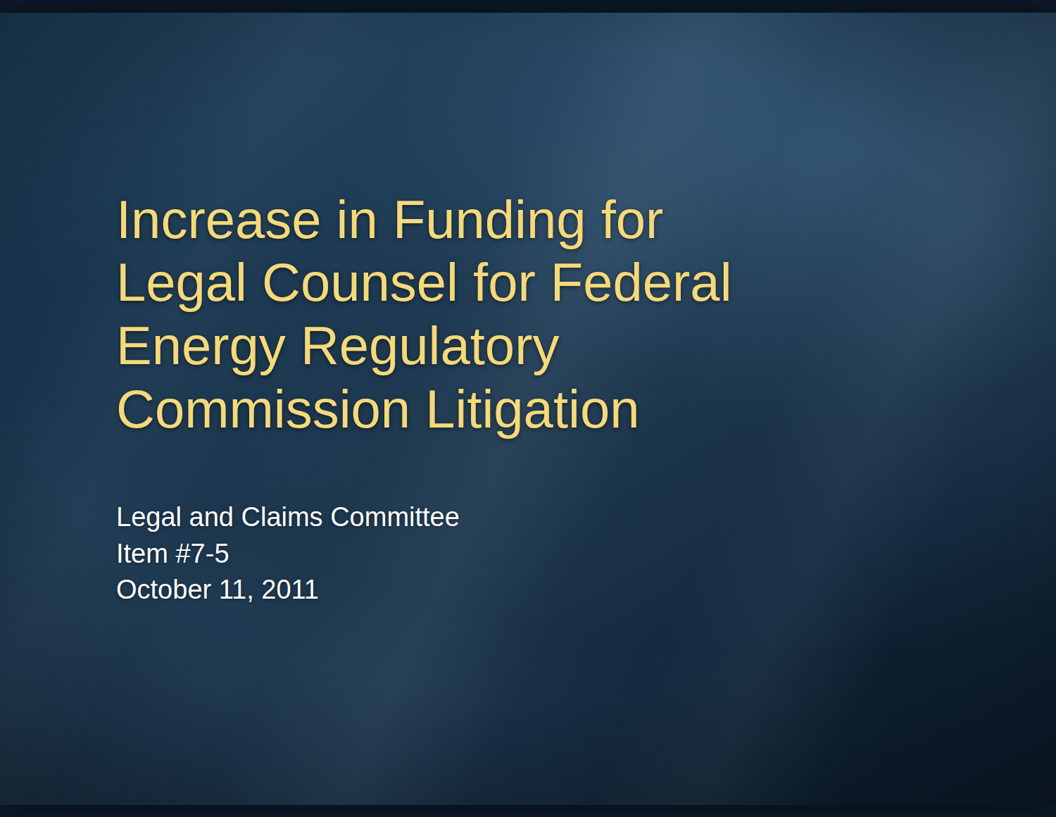Increase in Funding for Legal Counsel for Federal Energy Regulatory Commission Litigation
Legal and Claims Committee Item #7-5 October 11, 2011